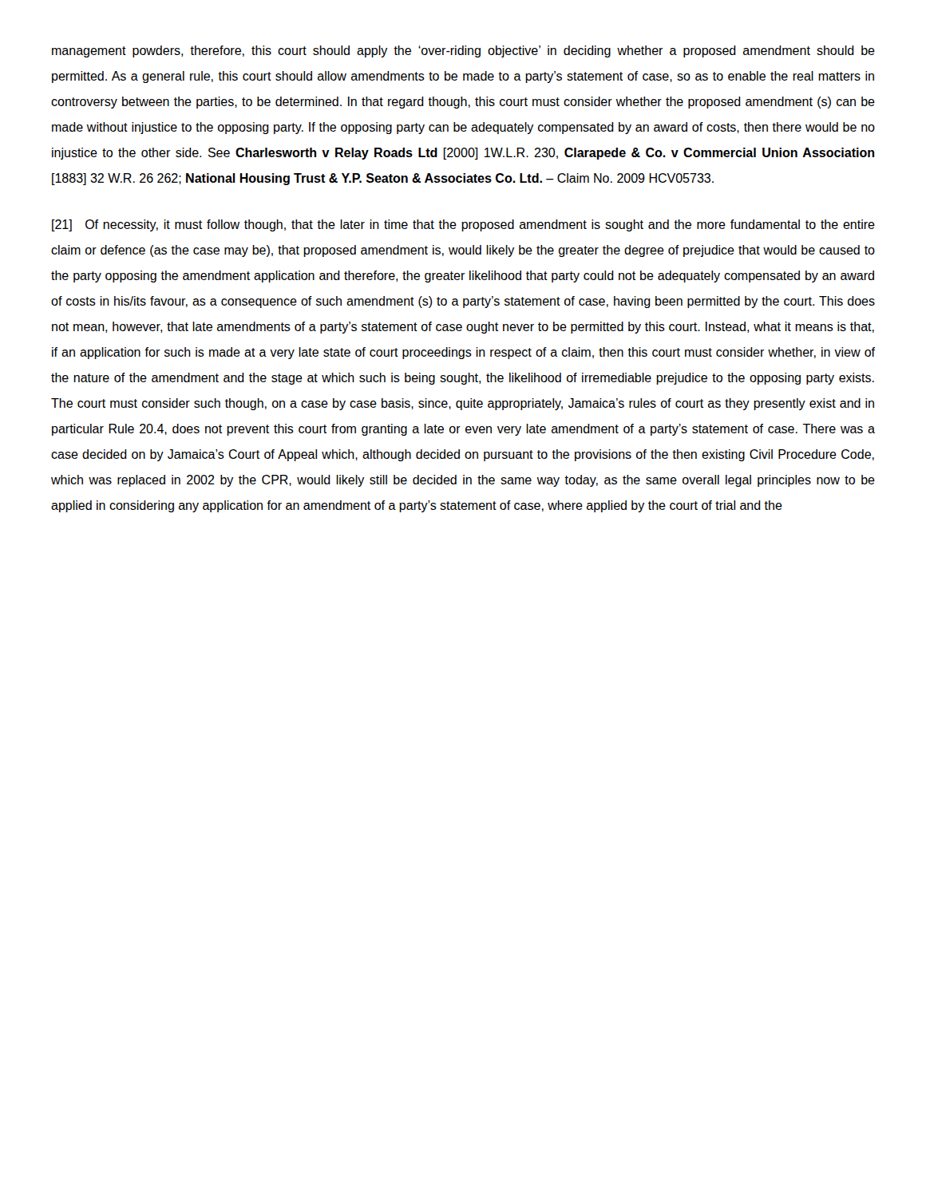management powders, therefore, this court should apply the ‘over-riding objective’ in deciding whether a proposed amendment should be permitted. As a general rule, this court should allow amendments to be made to a party’s statement of case, so as to enable the real matters in controversy between the parties, to be determined. In that regard though, this court must consider whether the proposed amendment (s) can be made without injustice to the opposing party. If the opposing party can be adequately compensated by an award of costs, then there would be no injustice to the other side. See Charlesworth v Relay Roads Ltd [2000] 1W.L.R. 230, Clarapede & Co. v Commercial Union Association [1883] 32 W.R. 26 262; National Housing Trust & Y.P. Seaton & Associates Co. Ltd. – Claim No. 2009 HCV05733.
[21] Of necessity, it must follow though, that the later in time that the proposed amendment is sought and the more fundamental to the entire claim or defence (as the case may be), that proposed amendment is, would likely be the greater the degree of prejudice that would be caused to the party opposing the amendment application and therefore, the greater likelihood that party could not be adequately compensated by an award of costs in his/its favour, as a consequence of such amendment (s) to a party’s statement of case, having been permitted by the court. This does not mean, however, that late amendments of a party’s statement of case ought never to be permitted by this court. Instead, what it means is that, if an application for such is made at a very late state of court proceedings in respect of a claim, then this court must consider whether, in view of the nature of the amendment and the stage at which such is being sought, the likelihood of irremediable prejudice to the opposing party exists. The court must consider such though, on a case by case basis, since, quite appropriately, Jamaica’s rules of court as they presently exist and in particular Rule 20.4, does not prevent this court from granting a late or even very late amendment of a party’s statement of case. There was a case decided on by Jamaica’s Court of Appeal which, although decided on pursuant to the provisions of the then existing Civil Procedure Code, which was replaced in 2002 by the CPR, would likely still be decided in the same way today, as the same overall legal principles now to be applied in considering any application for an amendment of a party’s statement of case, where applied by the court of trial and the